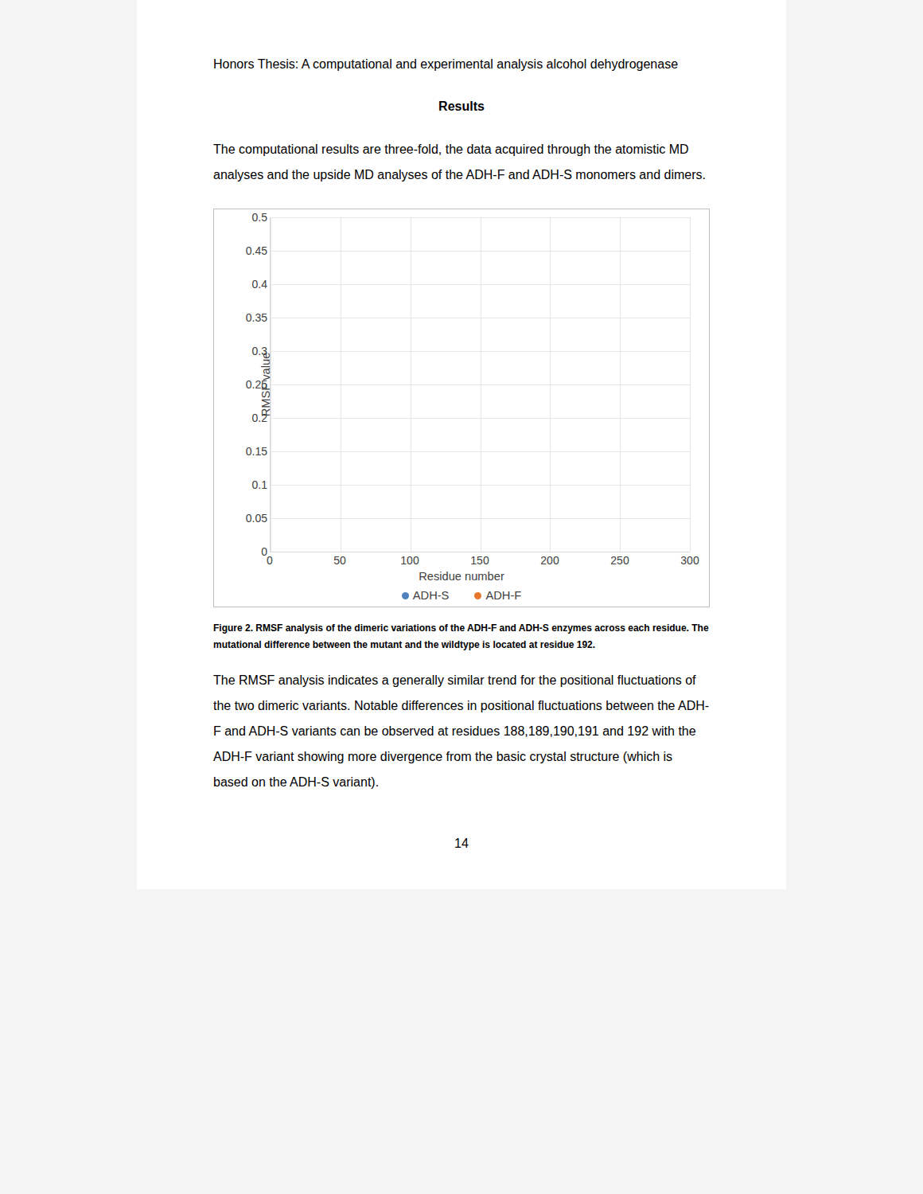Honors Thesis: A computational and experimental analysis alcohol dehydrogenase
Results
The computational results are three-fold, the data acquired through the atomistic MD analyses and the upside MD analyses of the ADH-F and ADH-S monomers and dimers.
RMSF value
0.5 0.45 0.4 0.35 0.3 0.25 0.2 0.15 0.1 0.05 0
0 50 100 150 200 250 300
Residue number
ADH-S ADH-F
Figure 2. RMSF analysis of the dimeric variations of the ADH-F and ADH-S enzymes across each residue. The mutational difference between the mutant and the wildtype is located at residue 192.
The RMSF analysis indicates a generally similar trend for the positional fluctuations of the two dimeric variants. Notable differences in positional fluctuations between the ADH-F and ADH-S variants can be observed at residues 188,189,190,191 and 192 with the ADH-F variant showing more divergence from the basic crystal structure (which is based on the ADH-S variant).
14